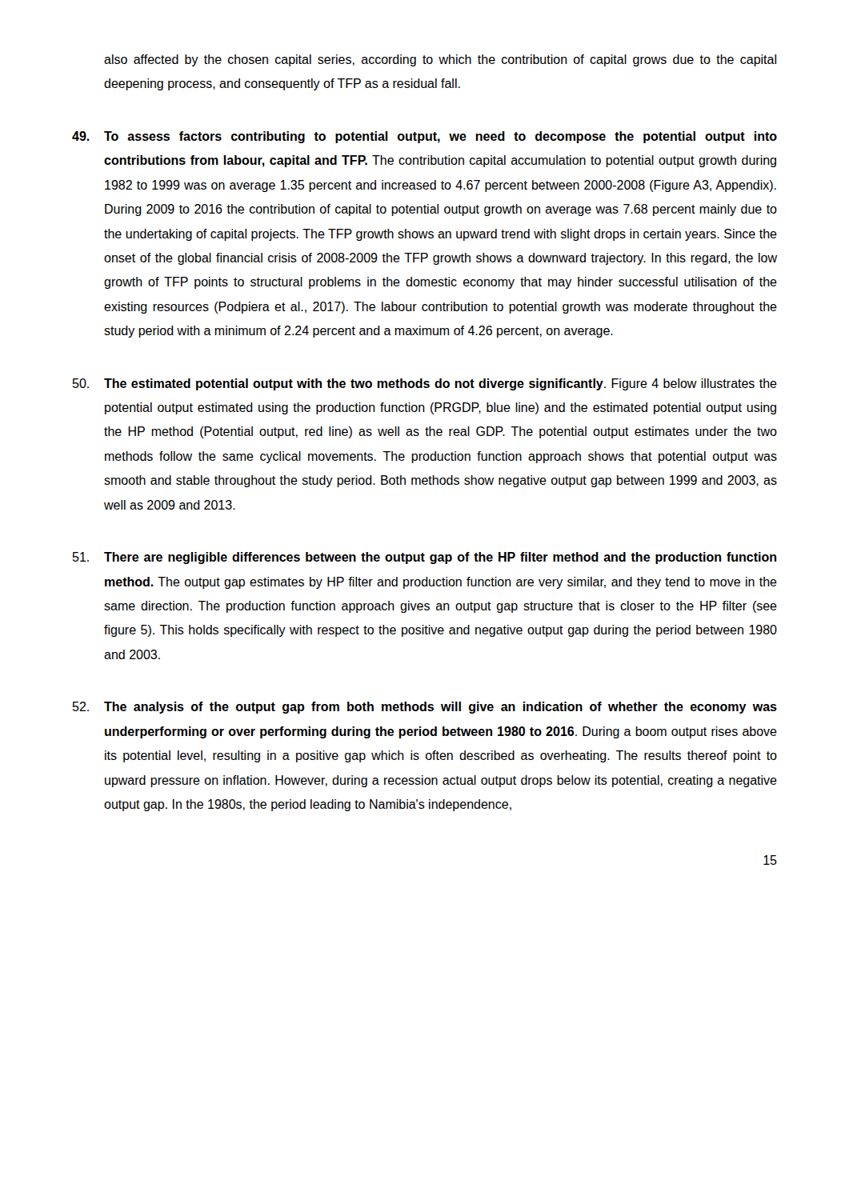also affected by the chosen capital series, according to which the contribution of capital grows due to the capital deepening process, and consequently of TFP as a residual fall.
To assess factors contributing to potential output, we need to decompose the potential output into contributions from labour, capital and TFP. The contribution capital accumulation to potential output growth during 1982 to 1999 was on average 1.35 percent and increased to 4.67 percent between 2000-2008 (Figure A3, Appendix). During 2009 to 2016 the contribution of capital to potential output growth on average was 7.68 percent mainly due to the undertaking of capital projects. The TFP growth shows an upward trend with slight drops in certain years. Since the onset of the global financial crisis of 2008-2009 the TFP growth shows a downward trajectory. In this regard, the low growth of TFP points to structural problems in the domestic economy that may hinder successful utilisation of the existing resources (Podpiera et al., 2017). The labour contribution to potential growth was moderate throughout the study period with a minimum of 2.24 percent and a maximum of 4.26 percent, on average.
The estimated potential output with the two methods do not diverge significantly. Figure 4 below illustrates the potential output estimated using the production function (PRGDP, blue line) and the estimated potential output using the HP method (Potential output, red line) as well as the real GDP. The potential output estimates under the two methods follow the same cyclical movements. The production function approach shows that potential output was smooth and stable throughout the study period. Both methods show negative output gap between 1999 and 2003, as well as 2009 and 2013.
There are negligible differences between the output gap of the HP filter method and the production function method. The output gap estimates by HP filter and production function are very similar, and they tend to move in the same direction. The production function approach gives an output gap structure that is closer to the HP filter (see figure 5). This holds specifically with respect to the positive and negative output gap during the period between 1980 and 2003.
The analysis of the output gap from both methods will give an indication of whether the economy was underperforming or over performing during the period between 1980 to 2016. During a boom output rises above its potential level, resulting in a positive gap which is often described as overheating. The results thereof point to upward pressure on inflation. However, during a recession actual output drops below its potential, creating a negative output gap. In the 1980s, the period leading to Namibia's independence,
15